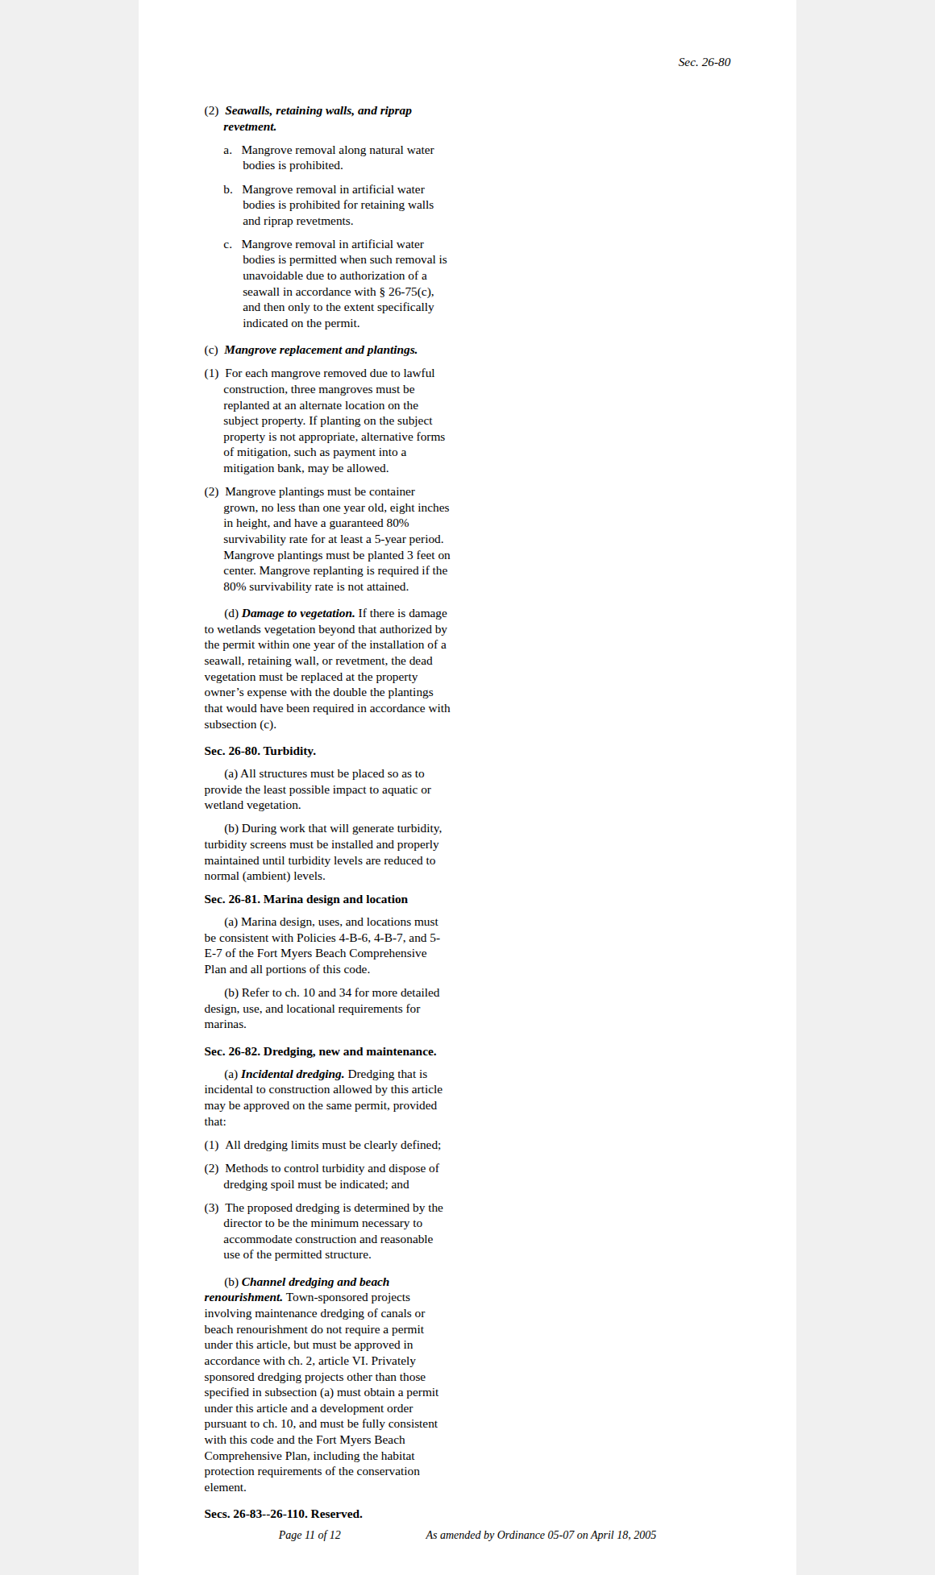Sec. 26-80
(2) Seawalls, retaining walls, and riprap revetment.
a. Mangrove removal along natural water bodies is prohibited.
b. Mangrove removal in artificial water bodies is prohibited for retaining walls and riprap revetments.
c. Mangrove removal in artificial water bodies is permitted when such removal is unavoidable due to authorization of a seawall in accordance with § 26-75(c), and then only to the extent specifically indicated on the permit.
(c) Mangrove replacement and plantings.
(1) For each mangrove removed due to lawful construction, three mangroves must be replanted at an alternate location on the subject property. If planting on the subject property is not appropriate, alternative forms of mitigation, such as payment into a mitigation bank, may be allowed.
(2) Mangrove plantings must be container grown, no less than one year old, eight inches in height, and have a guaranteed 80% survivability rate for at least a 5-year period. Mangrove plantings must be planted 3 feet on center. Mangrove replanting is required if the 80% survivability rate is not attained.
(d) Damage to vegetation. If there is damage to wetlands vegetation beyond that authorized by the permit within one year of the installation of a seawall, retaining wall, or revetment, the dead vegetation must be replaced at the property owner’s expense with the double the plantings that would have been required in accordance with subsection (c).
Sec. 26-80. Turbidity.
(a) All structures must be placed so as to provide the least possible impact to aquatic or wetland vegetation.
(b) During work that will generate turbidity, turbidity screens must be installed and properly maintained until turbidity levels are reduced to normal (ambient) levels.
Sec. 26-81. Marina design and location
(a) Marina design, uses, and locations must be consistent with Policies 4-B-6, 4-B-7, and 5-E-7 of the Fort Myers Beach Comprehensive Plan and all portions of this code.
(b) Refer to ch. 10 and 34 for more detailed design, use, and locational requirements for marinas.
Sec. 26-82. Dredging, new and maintenance.
(a) Incidental dredging. Dredging that is incidental to construction allowed by this article may be approved on the same permit, provided that:
(1) All dredging limits must be clearly defined;
(2) Methods to control turbidity and dispose of dredging spoil must be indicated; and
(3) The proposed dredging is determined by the director to be the minimum necessary to accommodate construction and reasonable use of the permitted structure.
(b) Channel dredging and beach renourishment. Town-sponsored projects involving maintenance dredging of canals or beach renourishment do not require a permit under this article, but must be approved in accordance with ch. 2, article VI. Privately sponsored dredging projects other than those specified in subsection (a) must obtain a permit under this article and a development order pursuant to ch. 10, and must be fully consistent with this code and the Fort Myers Beach Comprehensive Plan, including the habitat protection requirements of the conservation element.
Secs. 26-83--26-110. Reserved.
Page 11 of 12 As amended by Ordinance 05-07 on April 18, 2005